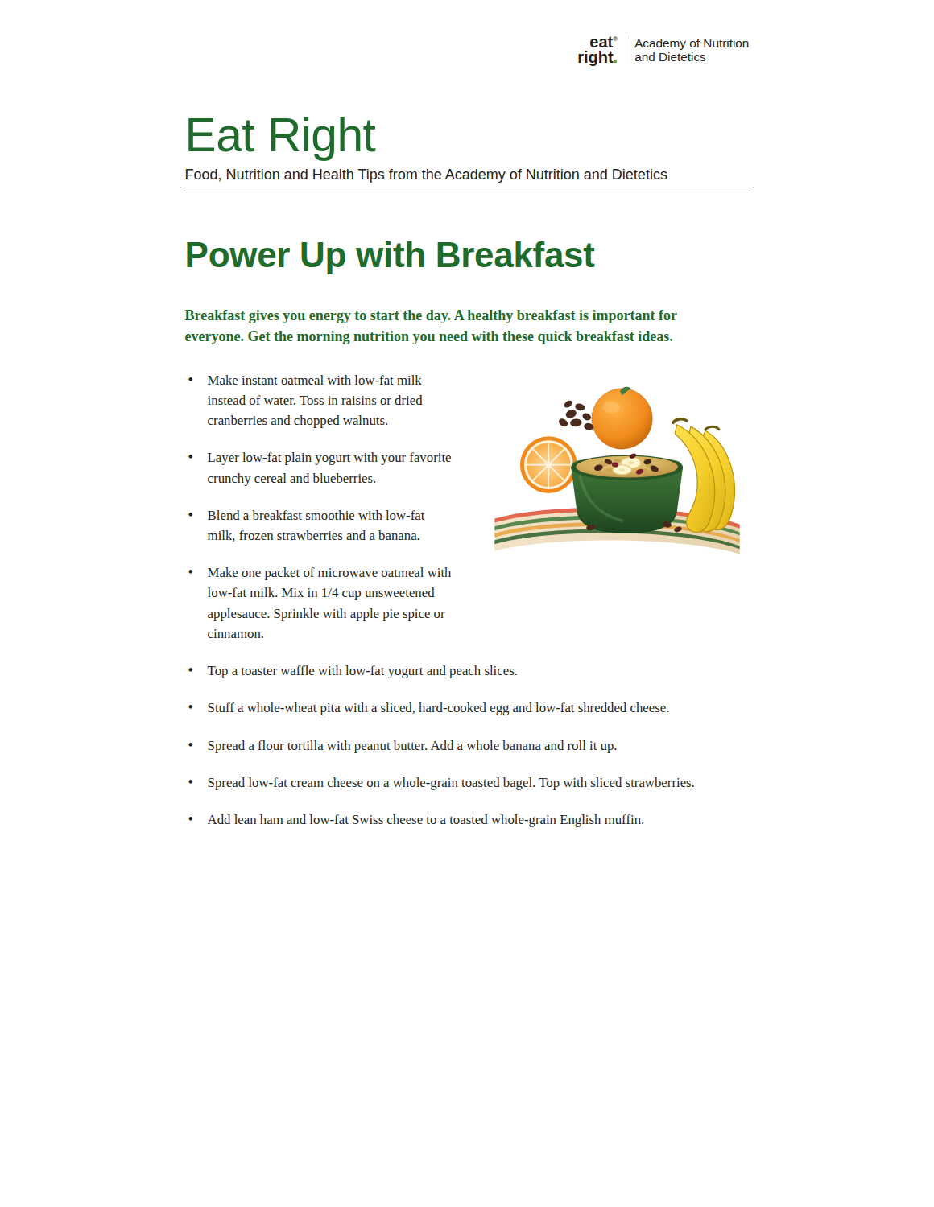eat®
right.
Academy of Nutrition
and Dietetics
Eat Right
Food, Nutrition and Health Tips from the Academy of Nutrition and Dietetics
Power Up with Breakfast
Breakfast gives you energy to start the day. A healthy breakfast is important for everyone. Get the morning nutrition you need with these quick breakfast ideas.
Make instant oatmeal with low-fat milk instead of water. Toss in raisins or dried cranberries and chopped walnuts.
Layer low-fat plain yogurt with your favorite crunchy cereal and blueberries.
Blend a breakfast smoothie with low-fat milk, frozen strawberries and a banana.
Make one packet of microwave oatmeal with low-fat milk. Mix in 1/4 cup unsweetened applesauce. Sprinkle with apple pie spice or cinnamon.
Top a toaster waffle with low-fat yogurt and peach slices.
Stuff a whole-wheat pita with a sliced, hard-cooked egg and low-fat shredded cheese.
Spread a flour tortilla with peanut butter. Add a whole banana and roll it up.
Spread low-fat cream cheese on a whole-grain toasted bagel. Top with sliced strawberries.
Add lean ham and low-fat Swiss cheese to a toasted whole-grain English muffin.